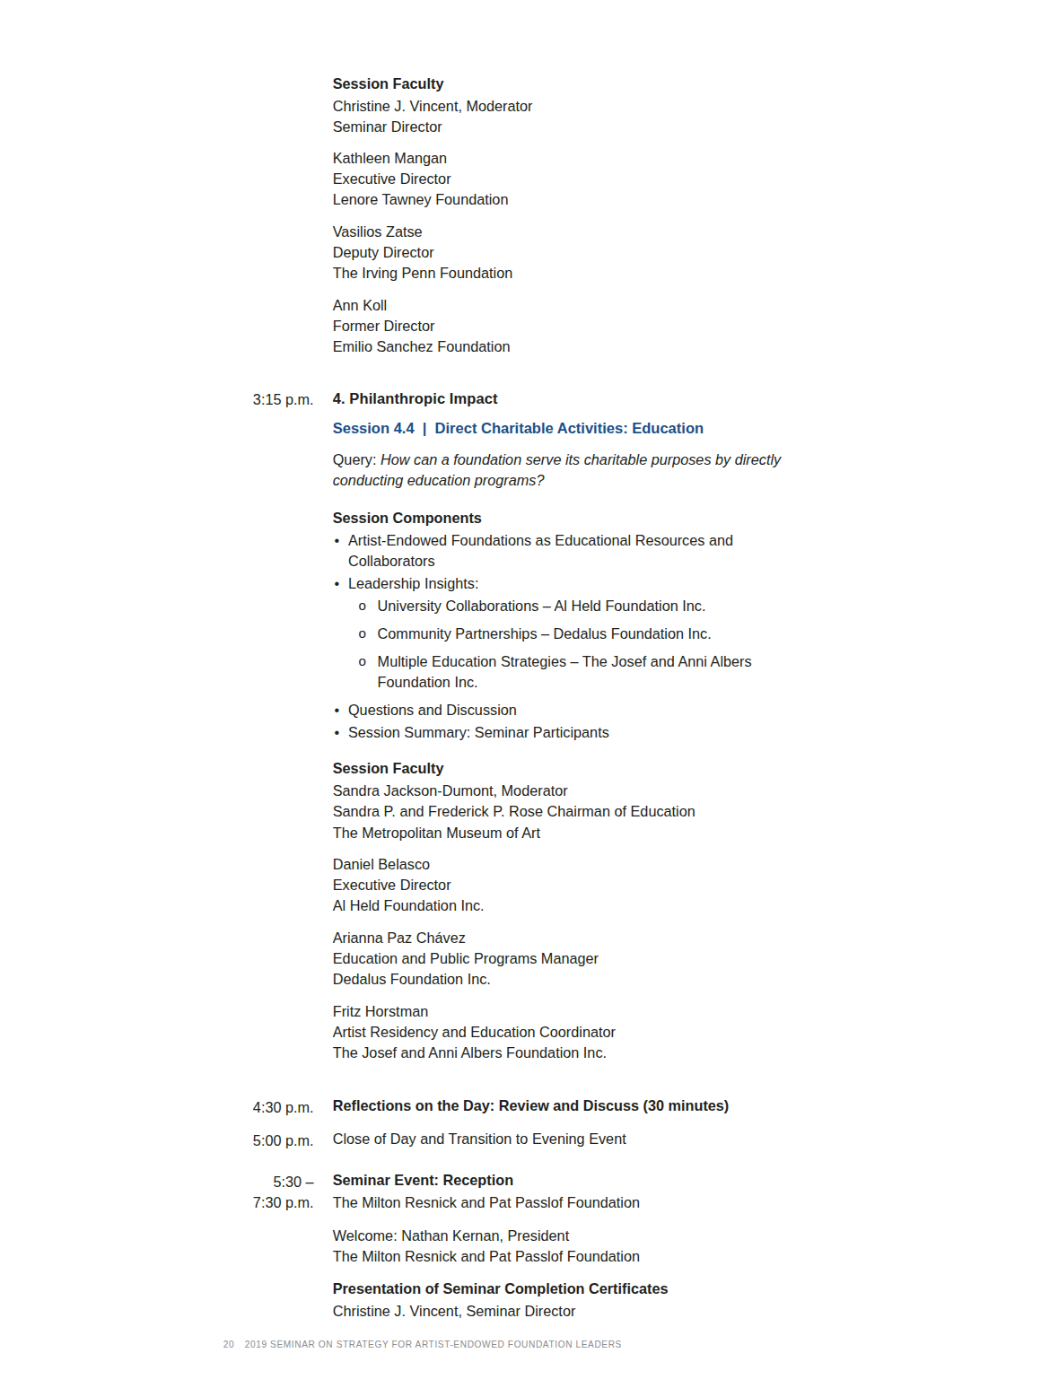Session Faculty
Christine J. Vincent, Moderator
Seminar Director
Kathleen Mangan
Executive Director
Lenore Tawney Foundation
Vasilios Zatse
Deputy Director
The Irving Penn Foundation
Ann Koll
Former Director
Emilio Sanchez Foundation
3:15 p.m.
4. Philanthropic Impact
Session 4.4 | Direct Charitable Activities: Education
Query: How can a foundation serve its charitable purposes by directly conducting education programs?
Session Components
Artist-Endowed Foundations as Educational Resources and Collaborators
Leadership Insights:
University Collaborations – Al Held Foundation Inc.
Community Partnerships – Dedalus Foundation Inc.
Multiple Education Strategies – The Josef and Anni Albers Foundation Inc.
Questions and Discussion
Session Summary: Seminar Participants
Session Faculty
Sandra Jackson-Dumont, Moderator
Sandra P. and Frederick P. Rose Chairman of Education
The Metropolitan Museum of Art
Daniel Belasco
Executive Director
Al Held Foundation Inc.
Arianna Paz Chávez
Education and Public Programs Manager
Dedalus Foundation Inc.
Fritz Horstman
Artist Residency and Education Coordinator
The Josef and Anni Albers Foundation Inc.
4:30 p.m.
Reflections on the Day: Review and Discuss (30 minutes)
5:00 p.m.
Close of Day and Transition to Evening Event
5:30 – 7:30 p.m.
Seminar Event: Reception
The Milton Resnick and Pat Passlof Foundation
Welcome: Nathan Kernan, President
The Milton Resnick and Pat Passlof Foundation
Presentation of Seminar Completion Certificates
Christine J. Vincent, Seminar Director
202019 Seminar on Strategy for Artist-Endowed Foundation Leaders